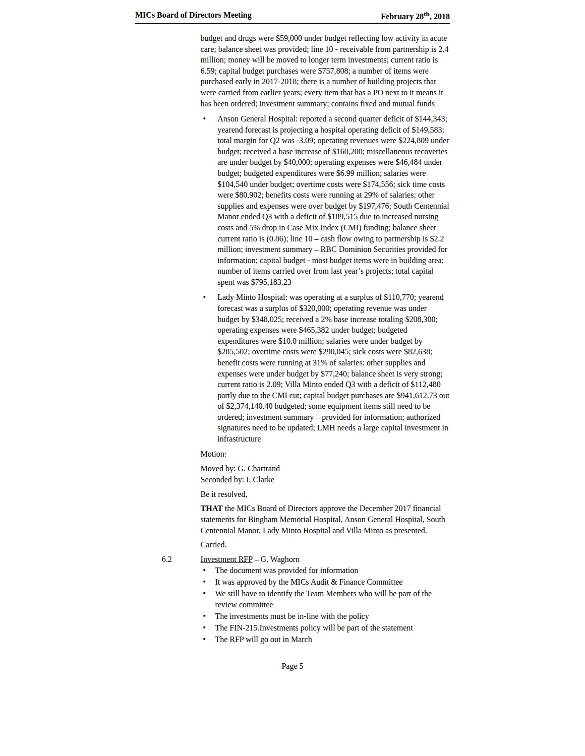MICs Board of Directors Meeting February 28th, 2018
budget and drugs were $59,000 under budget reflecting low activity in acute care; balance sheet was provided; line 10 - receivable from partnership is 2.4 million; money will be moved to longer term investments; current ratio is 6.59; capital budget purchases were $757,808; a number of items were purchased early in 2017-2018; there is a number of building projects that were carried from earlier years; every item that has a PO next to it means it has been ordered; investment summary; contains fixed and mutual funds
Anson General Hospital: reported a second quarter deficit of $144,343; yearend forecast is projecting a hospital operating deficit of $149,583; total margin for Q2 was -3.09; operating revenues were $224,809 under budget; received a base increase of $160,200; miscellaneous recoveries are under budget by $40,000; operating expenses were $46,484 under budget; budgeted expenditures were $6.99 million; salaries were $104,540 under budget; overtime costs were $174,556; sick time costs were $80,902; benefits costs were running at 29% of salaries; other supplies and expenses were over budget by $197,476; South Centennial Manor ended Q3 with a deficit of $189,515 due to increased nursing costs and 5% drop in Case Mix Index (CMI) funding; balance sheet current ratio is (0.86); line 10 – cash flow owing to partnership is $2.2 million; investment summary – RBC Dominion Securities provided for information; capital budget - most budget items were in building area; number of items carried over from last year’s projects; total capital spent was $795,183.23
Lady Minto Hospital: was operating at a surplus of $110,770; yearend forecast was a surplus of $320,000; operating revenue was under budget by $348,025; received a 2% base increase totaling $208,300; operating expenses were $465,382 under budget; budgeted expenditures were $10.0 million; salaries were under budget by $285,502; overtime costs were $290,045; sick costs were $82,638; benefit costs were running at 31% of salaries; other supplies and expenses were under budget by $77,240; balance sheet is very strong; current ratio is 2.09; Villa Minto ended Q3 with a deficit of $112,480 partly due to the CMI cut; capital budget purchases are $941,612.73 out of $2,374,140.40 budgeted; some equipment items still need to be ordered; investment summary – provided for information; authorized signatures need to be updated; LMH needs a large capital investment in infrastructure
Motion:
Moved by: G. Chartrand
Seconded by: I. Clarke
Be it resolved,
THAT the MICs Board of Directors approve the December 2017 financial statements for Bingham Memorial Hospital, Anson General Hospital, South Centennial Manor, Lady Minto Hospital and Villa Minto as presented.
Carried.
6.2
Investment RFP – G. Waghorn
The document was provided for information
It was approved by the MICs Audit & Finance Committee
We still have to identify the Team Members who will be part of the review committee
The investments must be in-line with the policy
The FIN-215.Investments policy will be part of the statement
The RFP will go out in March
Page 5